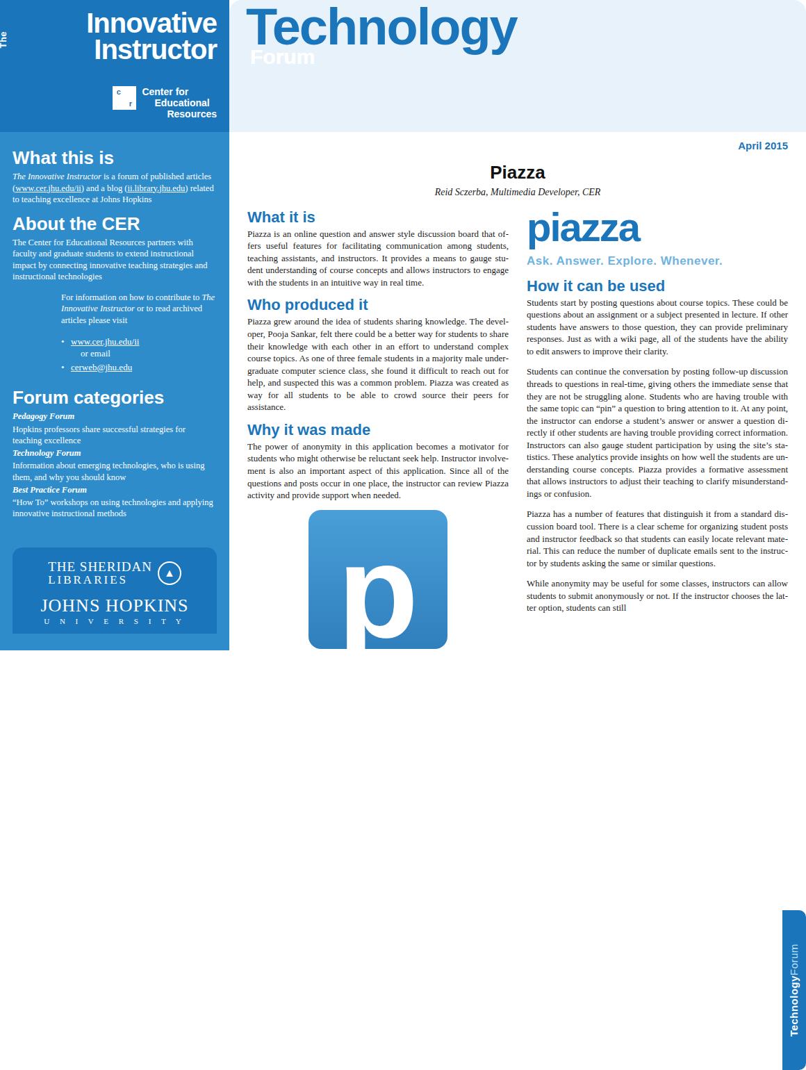The
Innovative
Instructor
cxxr
Center for
Educational
Resources
Technology
Forum
What this is
The Innovative Instructor is a forum of published articles (www.cer.jhu.edu/ii) and a blog (ii.library.jhu.edu) related to teaching excellence at Johns Hopkins
About the CER
The Center for Educational Resources partners with faculty and graduate students to extend instructional impact by connecting innovative teaching strategies and instructional technologies
For information on how to contribute to The Innovative Instructor or to read archived articles please visit
www.cer.jhu.edu/ii or email
cerweb@jhu.edu
Forum categories
Pedagogy Forum
Hopkins professors share successful strategies for teaching excellence
Technology Forum
Information about emerging technologies, who is using them, and why you should know
Best Practice Forum
“How To” workshops on using technologies and applying innovative instructional methods
THE SHERIDAN
LIBRARIES
▲
JOHNS HOPKINS
U N I V E R S I T Y
April 2015
Piazza
Reid Sczerba, Multimedia Developer, CER
What it is
Piazza is an online question and answer style discussion board that offers useful features for facilitating communication among students, teaching assistants, and instructors. It provides a means to gauge student understanding of course concepts and allows instructors to engage with the students in an intuitive way in real time.
Who produced it
Piazza grew around the idea of students sharing knowledge. The developer, Pooja Sankar, felt there could be a better way for students to share their knowledge with each other in an effort to understand complex course topics. As one of three female students in a majority male undergraduate computer science class, she found it difficult to reach out for help, and suspected this was a common problem. Piazza was created as way for all students to be able to crowd source their peers for assistance.
Why it was made
The power of anonymity in this application becomes a motivator for students who might otherwise be reluctant seek help. Instructor involvement is also an important aspect of this application. Since all of the questions and posts occur in one place, the instructor can review Piazza activity and provide support when needed.
p
piazza
Ask. Answer. Explore. Whenever.
How it can be used
Students start by posting questions about course topics. These could be questions about an assignment or a subject presented in lecture. If other students have answers to those question, they can provide preliminary responses. Just as with a wiki page, all of the students have the ability to edit answers to improve their clarity.
Students can continue the conversation by posting follow-up discussion threads to questions in real-time, giving others the immediate sense that they are not be struggling alone. Students who are having trouble with the same topic can “pin” a question to bring attention to it. At any point, the instructor can endorse a student’s answer or answer a question directly if other students are having trouble providing correct information. Instructors can also gauge student participation by using the site’s statistics. These analytics provide insights on how well the students are understanding course concepts. Piazza provides a formative assessment that allows instructors to adjust their teaching to clarify misunderstandings or confusion.
Piazza has a number of features that distinguish it from a standard discussion board tool. There is a clear scheme for organizing student posts and instructor feedback so that students can easily locate relevant material. This can reduce the number of duplicate emails sent to the instructor by students asking the same or similar questions.
While anonymity may be useful for some classes, instructors can allow students to submit anonymously or not. If the instructor chooses the latter option, students can still
Technology Forum